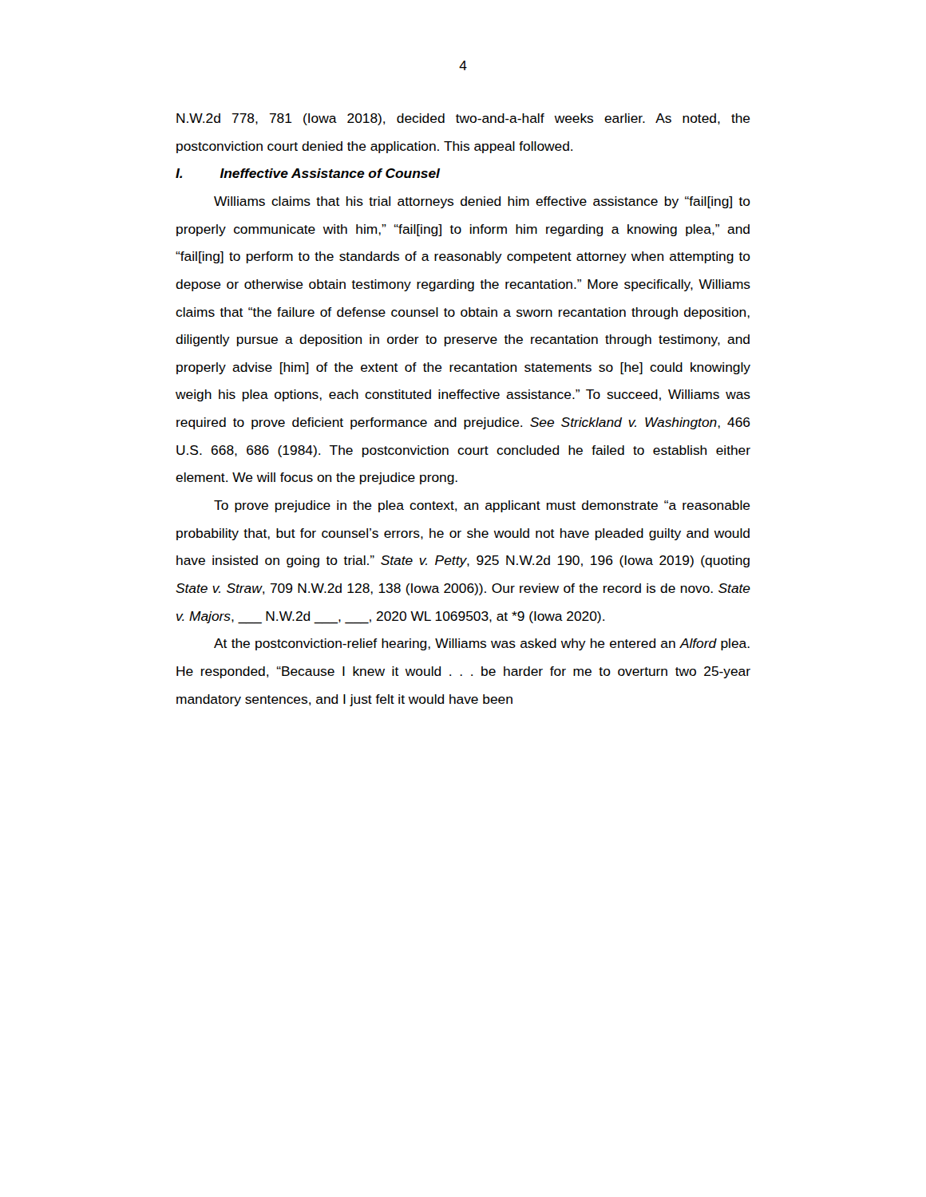4
N.W.2d 778, 781 (Iowa 2018), decided two-and-a-half weeks earlier. As noted, the postconviction court denied the application. This appeal followed.
I.
Ineffective Assistance of Counsel
Williams claims that his trial attorneys denied him effective assistance by “fail[ing] to properly communicate with him,” “fail[ing] to inform him regarding a knowing plea,” and “fail[ing] to perform to the standards of a reasonably competent attorney when attempting to depose or otherwise obtain testimony regarding the recantation.” More specifically, Williams claims that “the failure of defense counsel to obtain a sworn recantation through deposition, diligently pursue a deposition in order to preserve the recantation through testimony, and properly advise [him] of the extent of the recantation statements so [he] could knowingly weigh his plea options, each constituted ineffective assistance.” To succeed, Williams was required to prove deficient performance and prejudice. See Strickland v. Washington, 466 U.S. 668, 686 (1984). The postconviction court concluded he failed to establish either element. We will focus on the prejudice prong.
To prove prejudice in the plea context, an applicant must demonstrate “a reasonable probability that, but for counsel’s errors, he or she would not have pleaded guilty and would have insisted on going to trial.” State v. Petty, 925 N.W.2d 190, 196 (Iowa 2019) (quoting State v. Straw, 709 N.W.2d 128, 138 (Iowa 2006)). Our review of the record is de novo. State v. Majors, ___ N.W.2d ___, ___, 2020 WL 1069503, at *9 (Iowa 2020).
At the postconviction-relief hearing, Williams was asked why he entered an Alford plea. He responded, “Because I knew it would . . . be harder for me to overturn two 25-year mandatory sentences, and I just felt it would have been